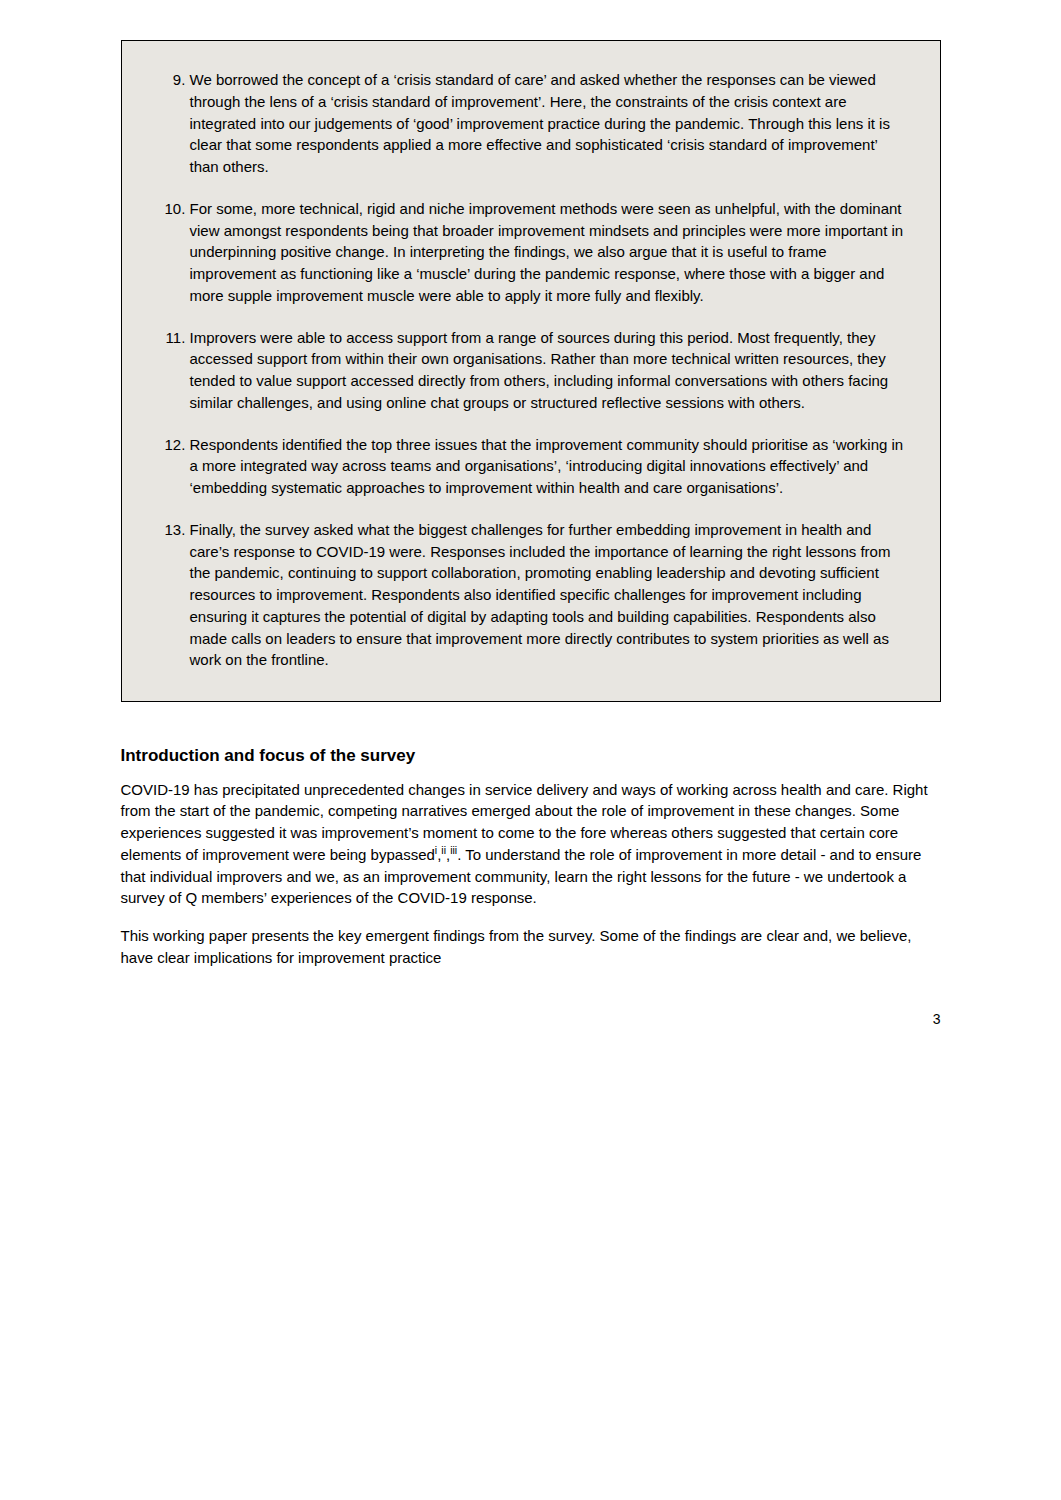We borrowed the concept of a ‘crisis standard of care’ and asked whether the responses can be viewed through the lens of a ‘crisis standard of improvement’. Here, the constraints of the crisis context are integrated into our judgements of ‘good’ improvement practice during the pandemic. Through this lens it is clear that some respondents applied a more effective and sophisticated ‘crisis standard of improvement’ than others.
For some, more technical, rigid and niche improvement methods were seen as unhelpful, with the dominant view amongst respondents being that broader improvement mindsets and principles were more important in underpinning positive change. In interpreting the findings, we also argue that it is useful to frame improvement as functioning like a ‘muscle’ during the pandemic response, where those with a bigger and more supple improvement muscle were able to apply it more fully and flexibly.
Improvers were able to access support from a range of sources during this period. Most frequently, they accessed support from within their own organisations. Rather than more technical written resources, they tended to value support accessed directly from others, including informal conversations with others facing similar challenges, and using online chat groups or structured reflective sessions with others.
Respondents identified the top three issues that the improvement community should prioritise as ‘working in a more integrated way across teams and organisations’, ‘introducing digital innovations effectively’ and ‘embedding systematic approaches to improvement within health and care organisations’.
Finally, the survey asked what the biggest challenges for further embedding improvement in health and care’s response to COVID-19 were. Responses included the importance of learning the right lessons from the pandemic, continuing to support collaboration, promoting enabling leadership and devoting sufficient resources to improvement. Respondents also identified specific challenges for improvement including ensuring it captures the potential of digital by adapting tools and building capabilities. Respondents also made calls on leaders to ensure that improvement more directly contributes to system priorities as well as work on the frontline.
Introduction and focus of the survey
COVID-19 has precipitated unprecedented changes in service delivery and ways of working across health and care. Right from the start of the pandemic, competing narratives emerged about the role of improvement in these changes. Some experiences suggested it was improvement’s moment to come to the fore whereas others suggested that certain core elements of improvement were being bypassedi,ii,iii. To understand the role of improvement in more detail - and to ensure that individual improvers and we, as an improvement community, learn the right lessons for the future - we undertook a survey of Q members’ experiences of the COVID-19 response.
This working paper presents the key emergent findings from the survey. Some of the findings are clear and, we believe, have clear implications for improvement practice
3